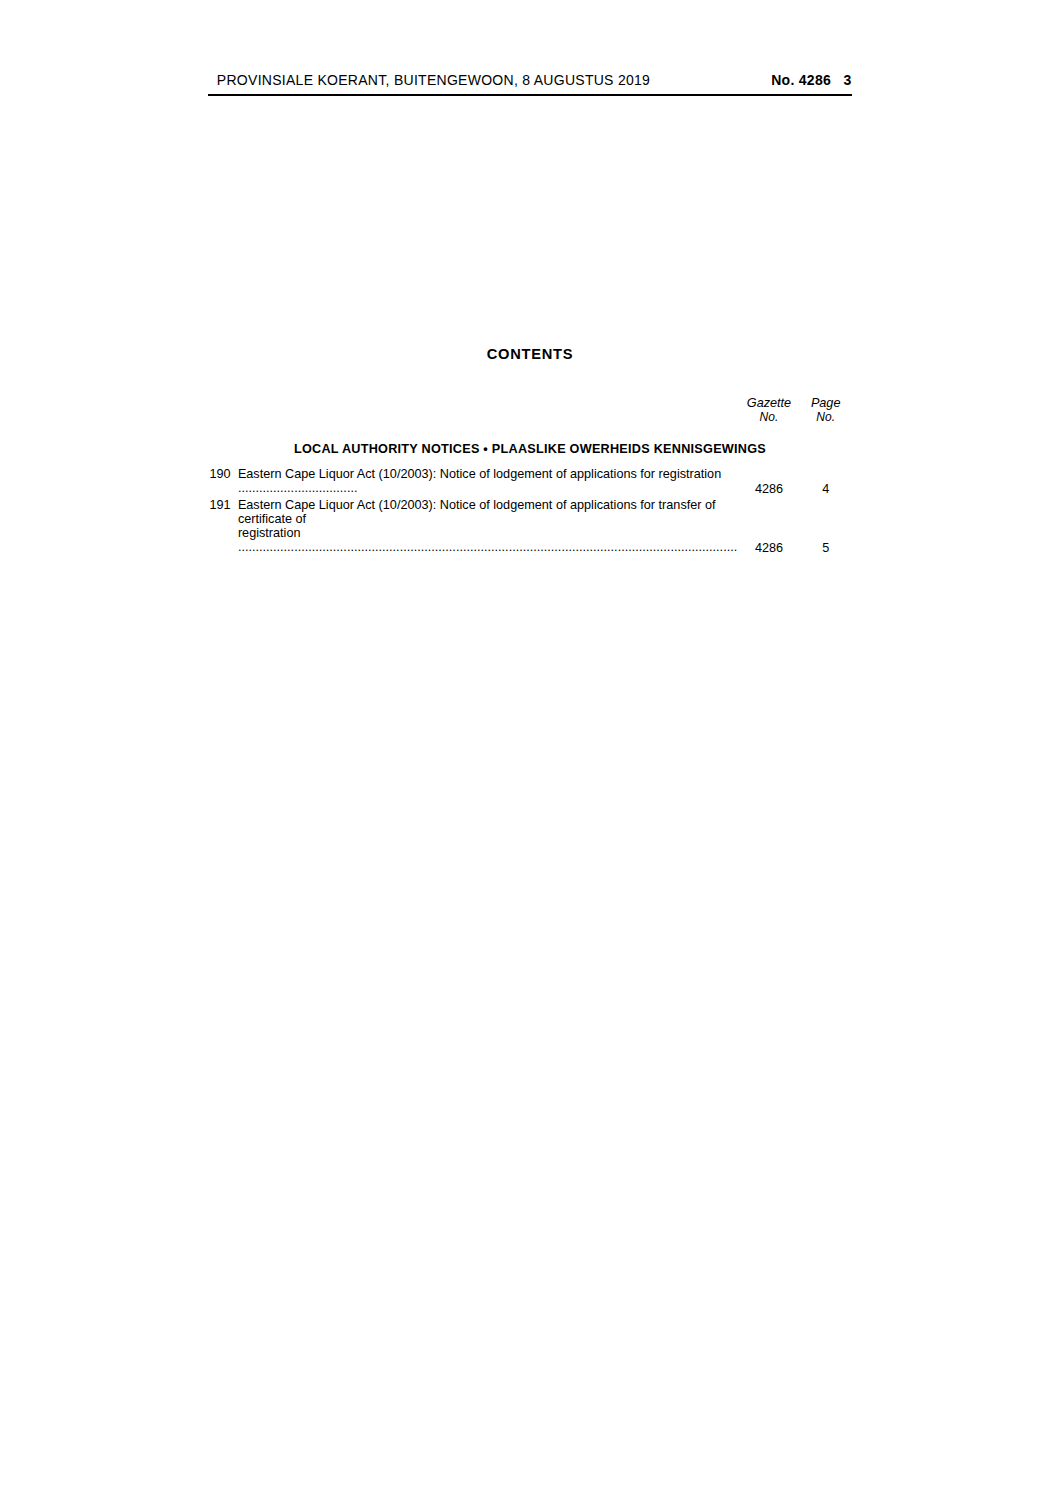PROVINSIALE KOERANT, BUITENGEWOON, 8 AUGUSTUS 2019
No. 4286 3
CONTENTS
| | | Gazette No. | Page No. |
| --- | --- | --- | --- |
| LOCAL AUTHORITY NOTICES • PLAASLIKE OWERHEIDS KENNISGEWINGS |
| 190 | Eastern Cape Liquor Act (10/2003): Notice of lodgement of applications for registration .................................. | 4286 | 4 |
| 191 | Eastern Cape Liquor Act (10/2003): Notice of lodgement of applications for transfer of certificate of registration .............................................................................................................................................. | 4286 | 5 |